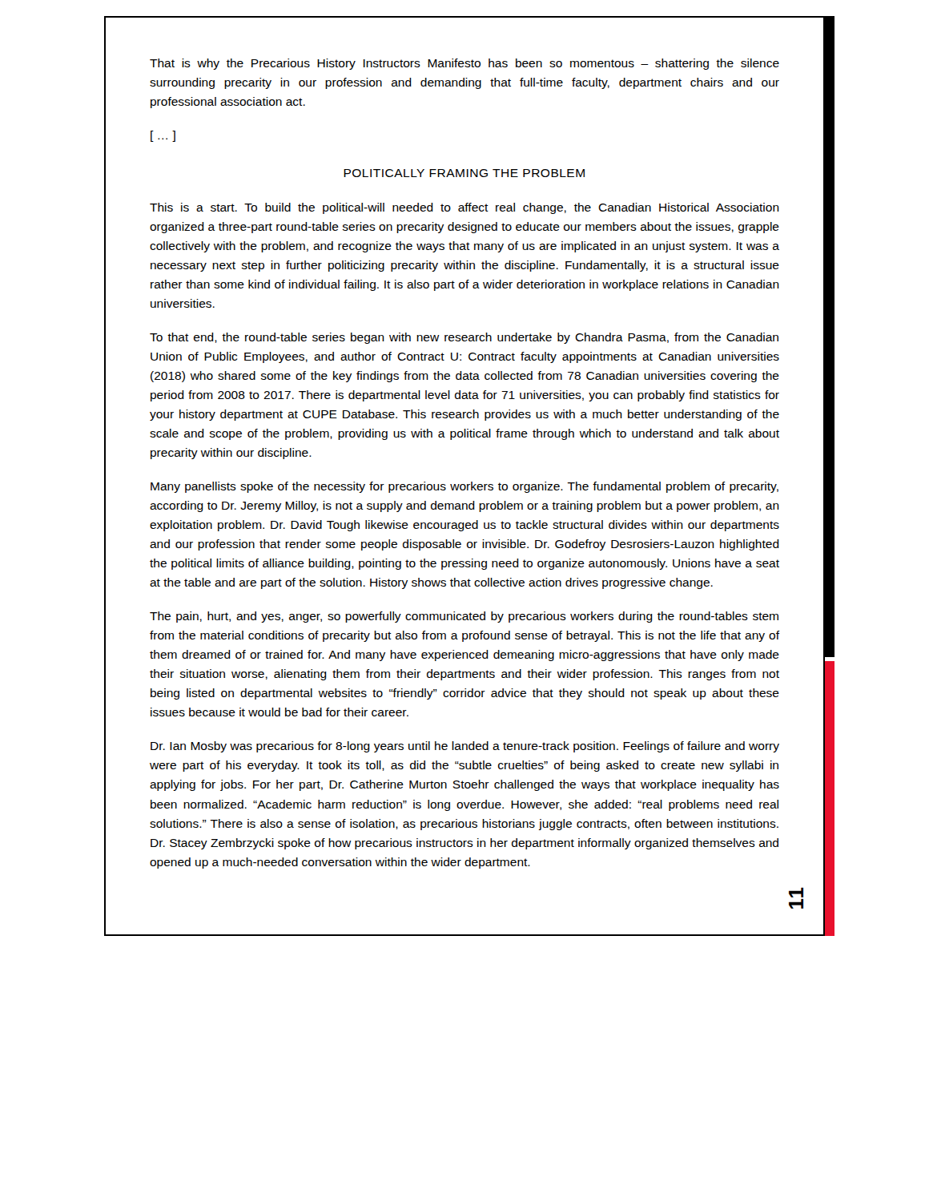That is why the Precarious History Instructors Manifesto has been so momentous – shattering the silence surrounding precarity in our profession and demanding that full-time faculty, department chairs and our professional association act.
[ … ]
POLITICALLY FRAMING THE PROBLEM
This is a start. To build the political-will needed to affect real change, the Canadian Historical Association organized a three-part round-table series on precarity designed to educate our members about the issues, grapple collectively with the problem, and recognize the ways that many of us are implicated in an unjust system. It was a necessary next step in further politicizing precarity within the discipline. Fundamentally, it is a structural issue rather than some kind of individual failing. It is also part of a wider deterioration in workplace relations in Canadian universities.
To that end, the round-table series began with new research undertake by Chandra Pasma, from the Canadian Union of Public Employees, and author of Contract U: Contract faculty appointments at Canadian universities (2018) who shared some of the key findings from the data collected from 78 Canadian universities covering the period from 2008 to 2017. There is departmental level data for 71 universities, you can probably find statistics for your history department at CUPE Database. This research provides us with a much better understanding of the scale and scope of the problem, providing us with a political frame through which to understand and talk about precarity within our discipline.
Many panellists spoke of the necessity for precarious workers to organize. The fundamental problem of precarity, according to Dr. Jeremy Milloy, is not a supply and demand problem or a training problem but a power problem, an exploitation problem. Dr. David Tough likewise encouraged us to tackle structural divides within our departments and our profession that render some people disposable or invisible. Dr. Godefroy Desrosiers-Lauzon highlighted the political limits of alliance building, pointing to the pressing need to organize autonomously. Unions have a seat at the table and are part of the solution. History shows that collective action drives progressive change.
The pain, hurt, and yes, anger, so powerfully communicated by precarious workers during the round-tables stem from the material conditions of precarity but also from a profound sense of betrayal. This is not the life that any of them dreamed of or trained for. And many have experienced demeaning micro-aggressions that have only made their situation worse, alienating them from their departments and their wider profession. This ranges from not being listed on departmental websites to “friendly” corridor advice that they should not speak up about these issues because it would be bad for their career.
Dr. Ian Mosby was precarious for 8-long years until he landed a tenure-track position. Feelings of failure and worry were part of his everyday. It took its toll, as did the “subtle cruelties” of being asked to create new syllabi in applying for jobs. For her part, Dr. Catherine Murton Stoehr challenged the ways that workplace inequality has been normalized. “Academic harm reduction” is long overdue. However, she added: “real problems need real solutions.” There is also a sense of isolation, as precarious historians juggle contracts, often between institutions. Dr. Stacey Zembrzycki spoke of how precarious instructors in her department informally organized themselves and opened up a much-needed conversation within the wider department.
11